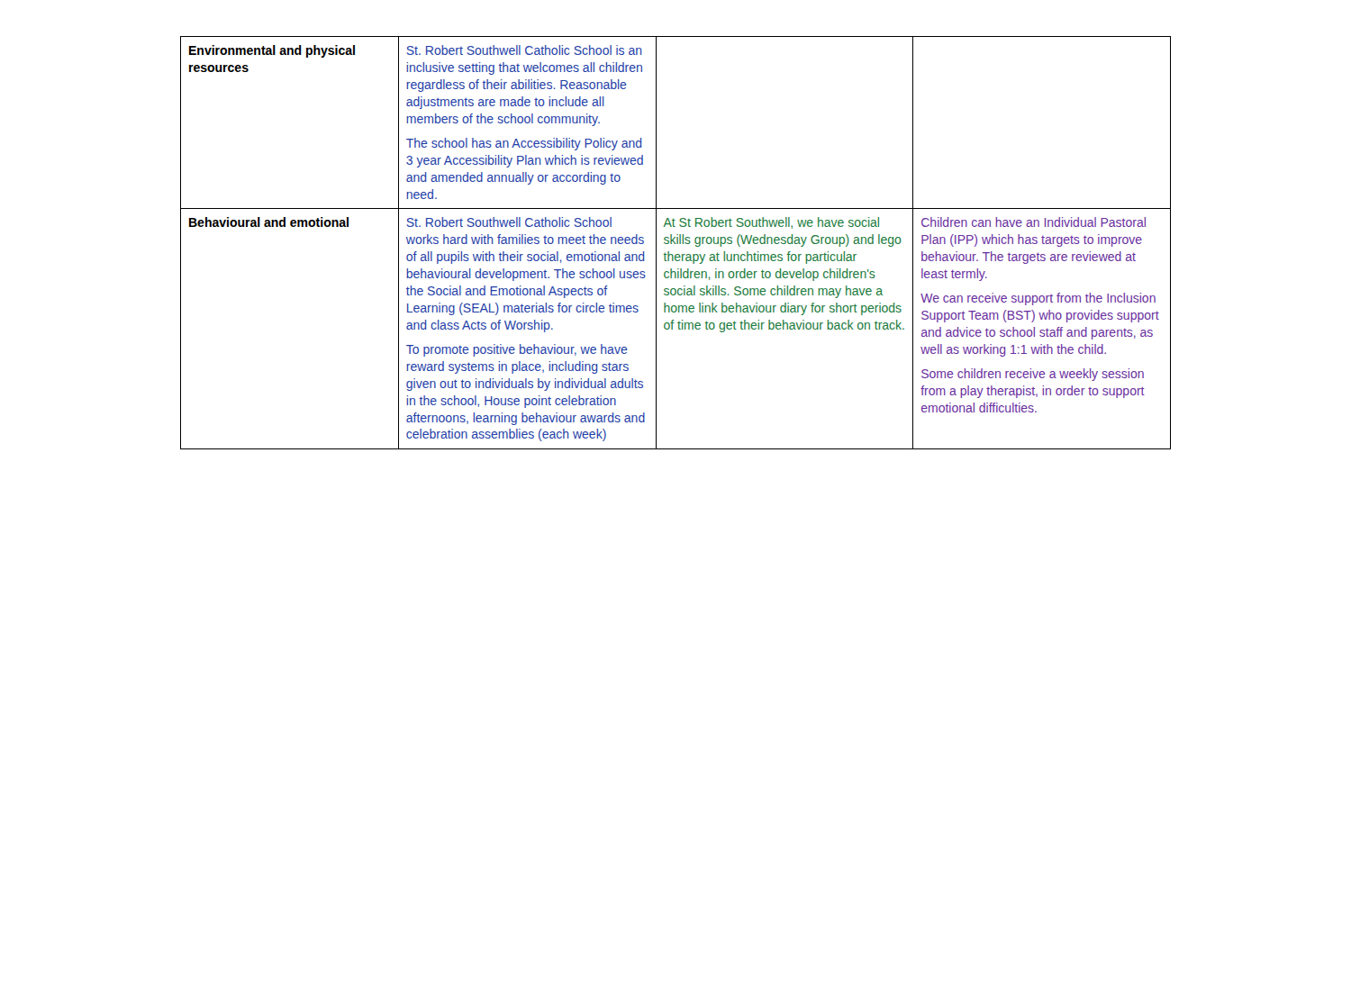| Environmental and physical resources | St. Robert Southwell Catholic School is an inclusive setting that welcomes all children regardless of their abilities. Reasonable adjustments are made to include all members of the school community. The school has an Accessibility Policy and 3 year Accessibility Plan which is reviewed and amended annually or according to need. | | |
| Behavioural and emotional | St. Robert Southwell Catholic School works hard with families to meet the needs of all pupils with their social, emotional and behavioural development. The school uses the Social and Emotional Aspects of Learning (SEAL) materials for circle times and class Acts of Worship. To promote positive behaviour, we have reward systems in place, including stars given out to individuals by individual adults in the school, House point celebration afternoons, learning behaviour awards and celebration assemblies (each week) | At St Robert Southwell, we have social skills groups (Wednesday Group) and lego therapy at lunchtimes for particular children, in order to develop children's social skills. Some children may have a home link behaviour diary for short periods of time to get their behaviour back on track. | Children can have an Individual Pastoral Plan (IPP) which has targets to improve behaviour. The targets are reviewed at least termly. We can receive support from the Inclusion Support Team (BST) who provides support and advice to school staff and parents, as well as working 1:1 with the child. Some children receive a weekly session from a play therapist, in order to support emotional difficulties. |